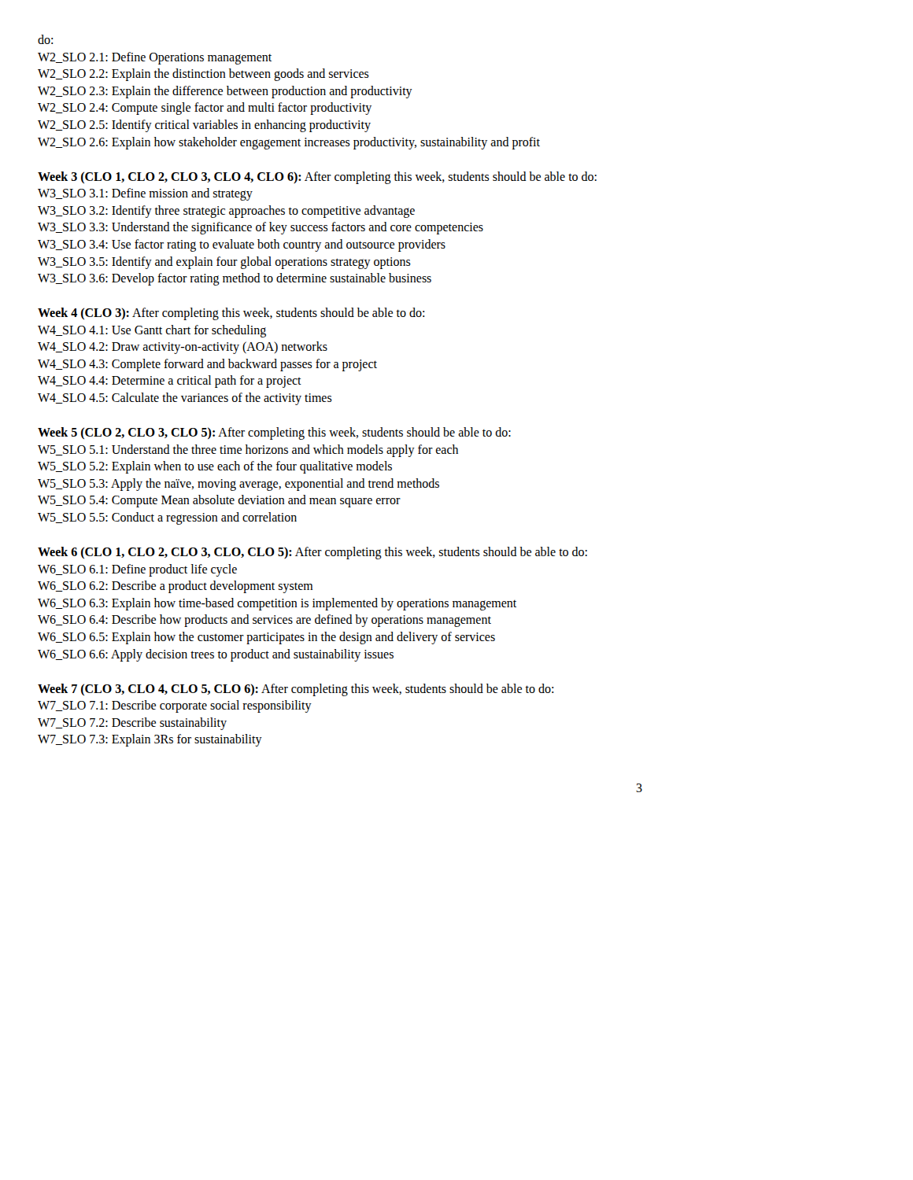do:
W2_SLO 2.1: Define Operations management
W2_SLO 2.2: Explain the distinction between goods and services
W2_SLO 2.3: Explain the difference between production and productivity
W2_SLO 2.4: Compute single factor and multi factor productivity
W2_SLO 2.5: Identify critical variables in enhancing productivity
W2_SLO 2.6: Explain how stakeholder engagement increases productivity, sustainability and profit
Week 3 (CLO 1, CLO 2, CLO 3, CLO 4, CLO 6): After completing this week, students should be able to do:
W3_SLO 3.1: Define mission and strategy
W3_SLO 3.2: Identify three strategic approaches to competitive advantage
W3_SLO 3.3: Understand the significance of key success factors and core competencies
W3_SLO 3.4: Use factor rating to evaluate both country and outsource providers
W3_SLO 3.5: Identify and explain four global operations strategy options
W3_SLO 3.6: Develop factor rating method to determine sustainable business
Week 4 (CLO 3): After completing this week, students should be able to do:
W4_SLO 4.1: Use Gantt chart for scheduling
W4_SLO 4.2: Draw activity-on-activity (AOA) networks
W4_SLO 4.3: Complete forward and backward passes for a project
W4_SLO 4.4: Determine a critical path for a project
W4_SLO 4.5: Calculate the variances of the activity times
Week 5 (CLO 2, CLO 3, CLO 5): After completing this week, students should be able to do:
W5_SLO 5.1: Understand the three time horizons and which models apply for each
W5_SLO 5.2: Explain when to use each of the four qualitative models
W5_SLO 5.3: Apply the naïve, moving average, exponential and trend methods
W5_SLO 5.4: Compute Mean absolute deviation and mean square error
W5_SLO 5.5: Conduct a regression and correlation
Week 6 (CLO 1, CLO 2, CLO 3, CLO, CLO 5): After completing this week, students should be able to do:
W6_SLO 6.1: Define product life cycle
W6_SLO 6.2: Describe a product development system
W6_SLO 6.3: Explain how time-based competition is implemented by operations management
W6_SLO 6.4: Describe how products and services are defined by operations management
W6_SLO 6.5: Explain how the customer participates in the design and delivery of services
W6_SLO 6.6: Apply decision trees to product and sustainability issues
Week 7 (CLO 3, CLO 4, CLO 5, CLO 6): After completing this week, students should be able to do:
W7_SLO 7.1: Describe corporate social responsibility
W7_SLO 7.2: Describe sustainability
W7_SLO 7.3: Explain 3Rs for sustainability
3